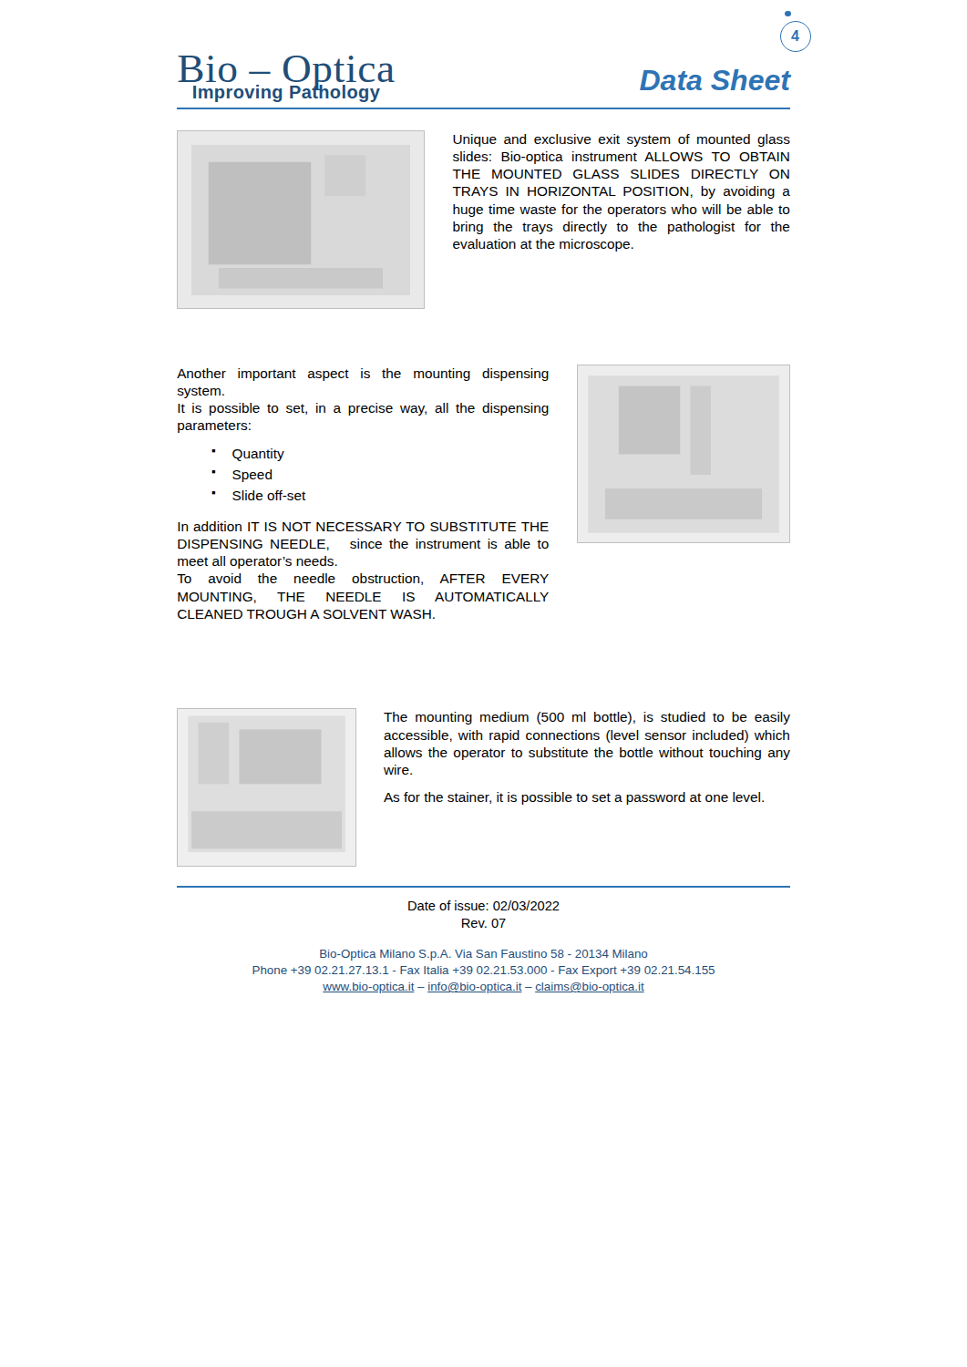4
Bio – Optica
Improving Pathology
Data Sheet
Unique and exclusive exit system of mounted glass slides: Bio-optica instrument allows to obtain the mounted glass slides directly on trays in horizontal position, by avoiding a huge time waste for the operators who will be able to bring the trays directly to the pathologist for the evaluation at the microscope.
Another important aspect is the mounting dispensing system.
It is possible to set, in a precise way, all the dispensing parameters:
Quantity
Speed
Slide off-set
In addition it is not necessary to substitute the dispensing needle, since the instrument is able to meet all operator’s needs.
To avoid the needle obstruction, after every mounting, the needle is automatically cleaned trough a solvent wash.
The mounting medium (500 ml bottle), is studied to be easily accessible, with rapid connections (level sensor included) which allows the operator to substitute the bottle without touching any wire.
As for the stainer, it is possible to set a password at one level.
Date of issue: 02/03/2022
Rev. 07
Bio-Optica Milano S.p.A. Via San Faustino 58 - 20134 Milano
Phone +39 02.21.27.13.1 - Fax Italia +39 02.21.53.000 - Fax Export +39 02.21.54.155
www.bio-optica.it – info@bio-optica.it – claims@bio-optica.it